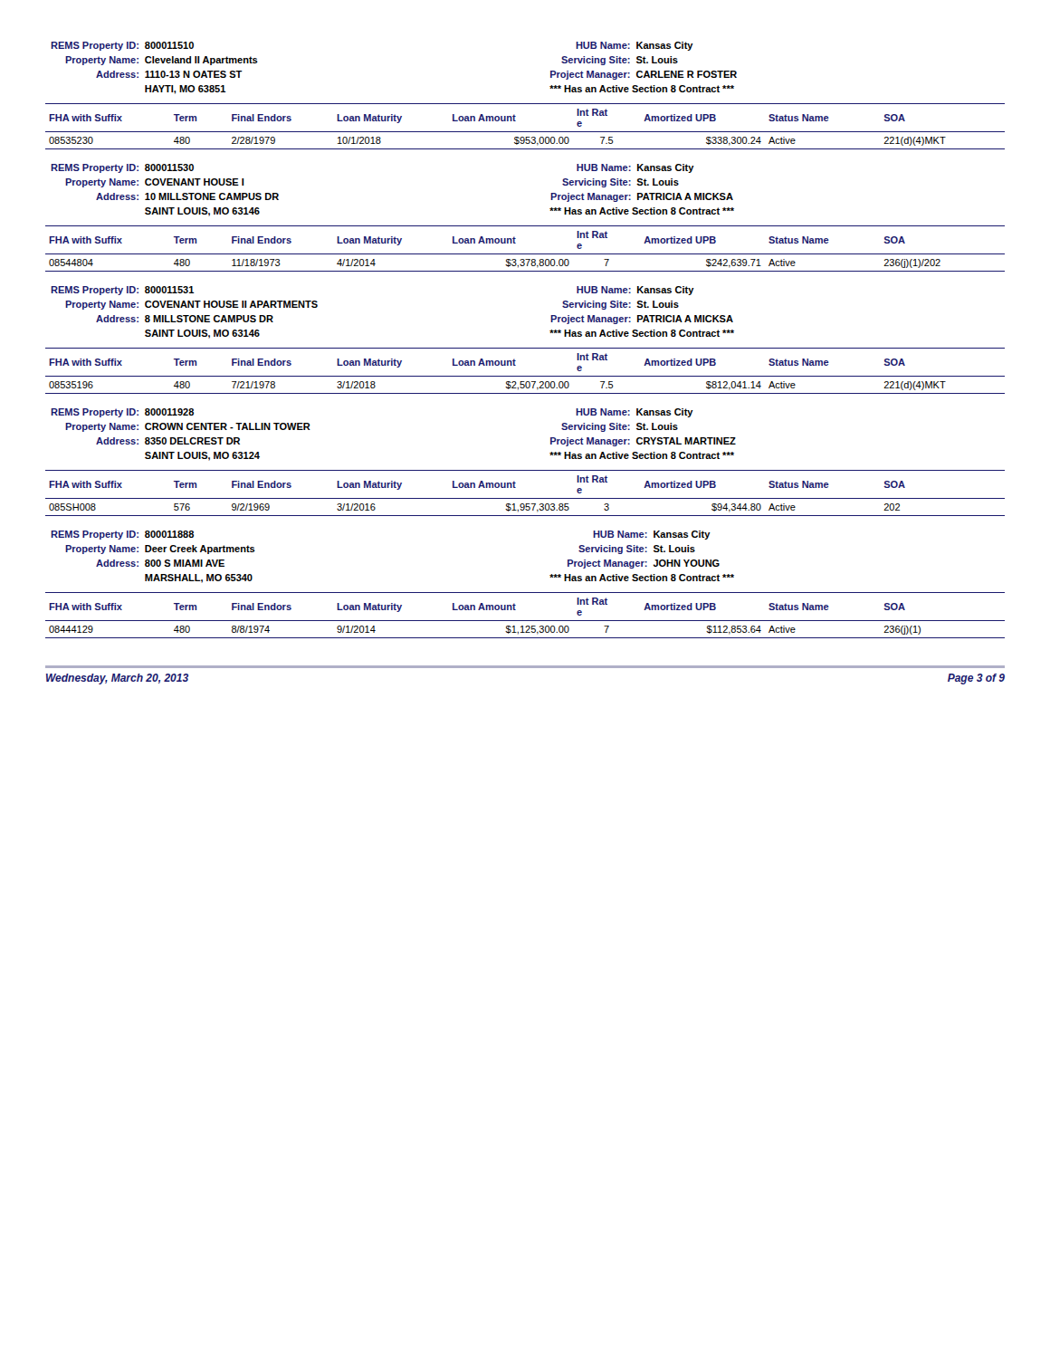| / REMS Property ID: / 800011510 / / Property Name: / Cleveland II Apartments / / Address: / 1110-13 N OATES ST / / / HAYTI, MO 63851 / | / HUB Name: / Kansas City / / Servicing Site: / St. Louis / / Project Manager: / CARLENE R FOSTER / / *** Has an Active Section 8 Contract *** / |
| FHA with Suffix | Term | Final Endors | Loan Maturity | Loan Amount | Int Rat e | Amortized UPB | Status Name | SOA |
| --- | --- | --- | --- | --- | --- | --- | --- | --- |
| 08535230 | 480 | 2/28/1979 | 10/1/2018 | $953,000.00 | 7.5 | $338,300.24 | Active | 221(d)(4)MKT |
| / REMS Property ID: / 800011530 / / Property Name: / COVENANT HOUSE I / / Address: / 10 MILLSTONE CAMPUS DR / / / SAINT LOUIS, MO 63146 / | / HUB Name: / Kansas City / / Servicing Site: / St. Louis / / Project Manager: / PATRICIA A MICKSA / / *** Has an Active Section 8 Contract *** / |
| FHA with Suffix | Term | Final Endors | Loan Maturity | Loan Amount | Int Rat e | Amortized UPB | Status Name | SOA |
| --- | --- | --- | --- | --- | --- | --- | --- | --- |
| 08544804 | 480 | 11/18/1973 | 4/1/2014 | $3,378,800.00 | 7 | $242,639.71 | Active | 236(j)(1)/202 |
| / REMS Property ID: / 800011531 / / Property Name: / COVENANT HOUSE II APARTMENTS / / Address: / 8 MILLSTONE CAMPUS DR / / / SAINT LOUIS, MO 63146 / | / HUB Name: / Kansas City / / Servicing Site: / St. Louis / / Project Manager: / PATRICIA A MICKSA / / *** Has an Active Section 8 Contract *** / |
| FHA with Suffix | Term | Final Endors | Loan Maturity | Loan Amount | Int Rat e | Amortized UPB | Status Name | SOA |
| --- | --- | --- | --- | --- | --- | --- | --- | --- |
| 08535196 | 480 | 7/21/1978 | 3/1/2018 | $2,507,200.00 | 7.5 | $812,041.14 | Active | 221(d)(4)MKT |
| / REMS Property ID: / 800011928 / / Property Name: / CROWN CENTER - TALLIN TOWER / / Address: / 8350 DELCREST DR / / / SAINT LOUIS, MO 63124 / | / HUB Name: / Kansas City / / Servicing Site: / St. Louis / / Project Manager: / CRYSTAL MARTINEZ / / *** Has an Active Section 8 Contract *** / |
| FHA with Suffix | Term | Final Endors | Loan Maturity | Loan Amount | Int Rat e | Amortized UPB | Status Name | SOA |
| --- | --- | --- | --- | --- | --- | --- | --- | --- |
| 085SH008 | 576 | 9/2/1969 | 3/1/2016 | $1,957,303.85 | 3 | $94,344.80 | Active | 202 |
| / REMS Property ID: / 800011888 / / Property Name: / Deer Creek Apartments / / Address: / 800 S MIAMI AVE / / / MARSHALL, MO 65340 / | / HUB Name: / Kansas City / / Servicing Site: / St. Louis / / Project Manager: / JOHN YOUNG / / *** Has an Active Section 8 Contract *** / |
| FHA with Suffix | Term | Final Endors | Loan Maturity | Loan Amount | Int Rat e | Amortized UPB | Status Name | SOA |
| --- | --- | --- | --- | --- | --- | --- | --- | --- |
| 08444129 | 480 | 8/8/1974 | 9/1/2014 | $1,125,300.00 | 7 | $112,853.64 | Active | 236(j)(1) |
Wednesday, March 20, 2013 Page 3 of 9